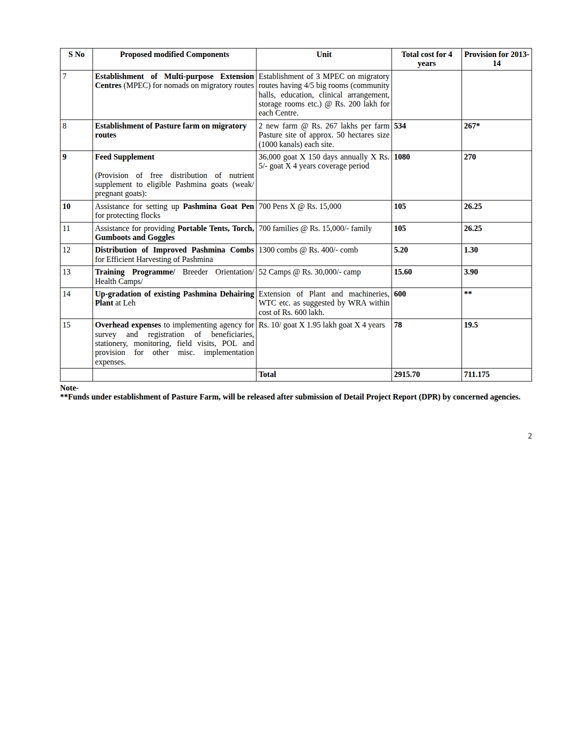| S No | Proposed modified Components | Unit | Total cost for 4 years | Provision for 2013-14 |
| --- | --- | --- | --- | --- |
| 7 | Establishment of Multi-purpose Extension Centres (MPEC) for nomads on migratory routes | Establishment of 3 MPEC on migratory routes having 4/5 big rooms (community halls, education, clinical arrangement, storage rooms etc.) @ Rs. 200 lakh for each Centre. | | |
| 8 | Establishment of Pasture farm on migratory routes | 2 new farm @ Rs. 267 lakhs per farm Pasture site of approx. 50 hectares size (1000 kanals) each site. | 534 | 267* |
| 9 | Feed Supplement (Provision of free distribution of nutrient supplement to eligible Pashmina goats (weak/ pregnant goats): | 36,000 goat X 150 days annually X Rs. 5/- goat X 4 years coverage period | 1080 | 270 |
| 10 | Assistance for setting up Pashmina Goat Pen for protecting flocks | 700 Pens X @ Rs. 15,000 | 105 | 26.25 |
| 11 | Assistance for providing Portable Tents, Torch, Gumboots and Goggles | 700 families @ Rs. 15,000/- family | 105 | 26.25 |
| 12 | Distribution of Improved Pashmina Combs for Efficient Harvesting of Pashmina | 1300 combs @ Rs. 400/- comb | 5.20 | 1.30 |
| 13 | Training Programme/ Breeder Orientation/ Health Camps/ | 52 Camps @ Rs. 30,000/- camp | 15.60 | 3.90 |
| 14 | Up-gradation of existing Pashmina Dehairing Plant at Leh | Extension of Plant and machineries, WTC etc. as suggested by WRA within cost of Rs. 600 lakh. | 600 | ** |
| 15 | Overhead expenses to implementing agency for survey and registration of beneficiaries, stationery, monitoring, field visits, POL and provision for other misc. implementation expenses. | Rs. 10/ goat X 1.95 lakh goat X 4 years | 78 | 19.5 |
| | | Total | 2915.70 | 711.175 |
Note-
**Funds under establishment of Pasture Farm, will be released after submission of Detail Project Report (DPR) by concerned agencies.
2